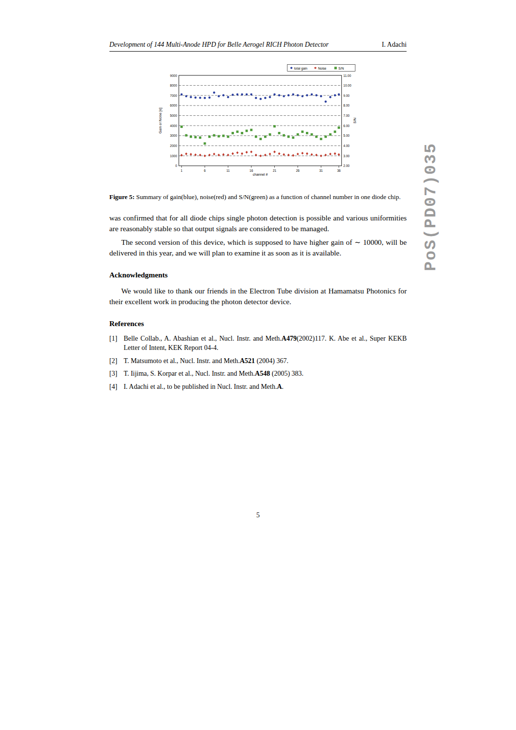Development of 144 Multi-Anode HPD for Belle Aerogel RICH Photon Detector I. Adachi
PoS(PD07)035
total gain Noise S/N 9000 8000 7000 6000 5000 4000 3000 2000 1000 0 11.00 10.00 9.00 8.00 7.00 6.00 5.00 4.00 3.00 2.00 Gain or Noise [e] S/N channel # 1 6 11 16 21 26 31 36
Figure 5: Summary of gain(blue), noise(red) and S/N(green) as a function of channel number in one diode chip.
was confirmed that for all diode chips single photon detection is possible and various uniformities are reasonably stable so that output signals are considered to be managed.
The second version of this device, which is supposed to have higher gain of ∼ 10000, will be delivered in this year, and we will plan to examine it as soon as it is available.
Acknowledgments
We would like to thank our friends in the Electron Tube division at Hamamatsu Photonics for their excellent work in producing the photon detector device.
References
[1] Belle Collab., A. Abashian et al., Nucl. Instr. and Meth.A479(2002)117. K. Abe et al., Super KEKB Letter of Intent, KEK Report 04-4.
[2] T. Matsumoto et al., Nucl. Instr. and Meth.A521 (2004) 367.
[3] T. Iijima, S. Korpar et al., Nucl. Instr. and Meth.A548 (2005) 383.
[4] I. Adachi et al., to be published in Nucl. Instr. and Meth.A.
5